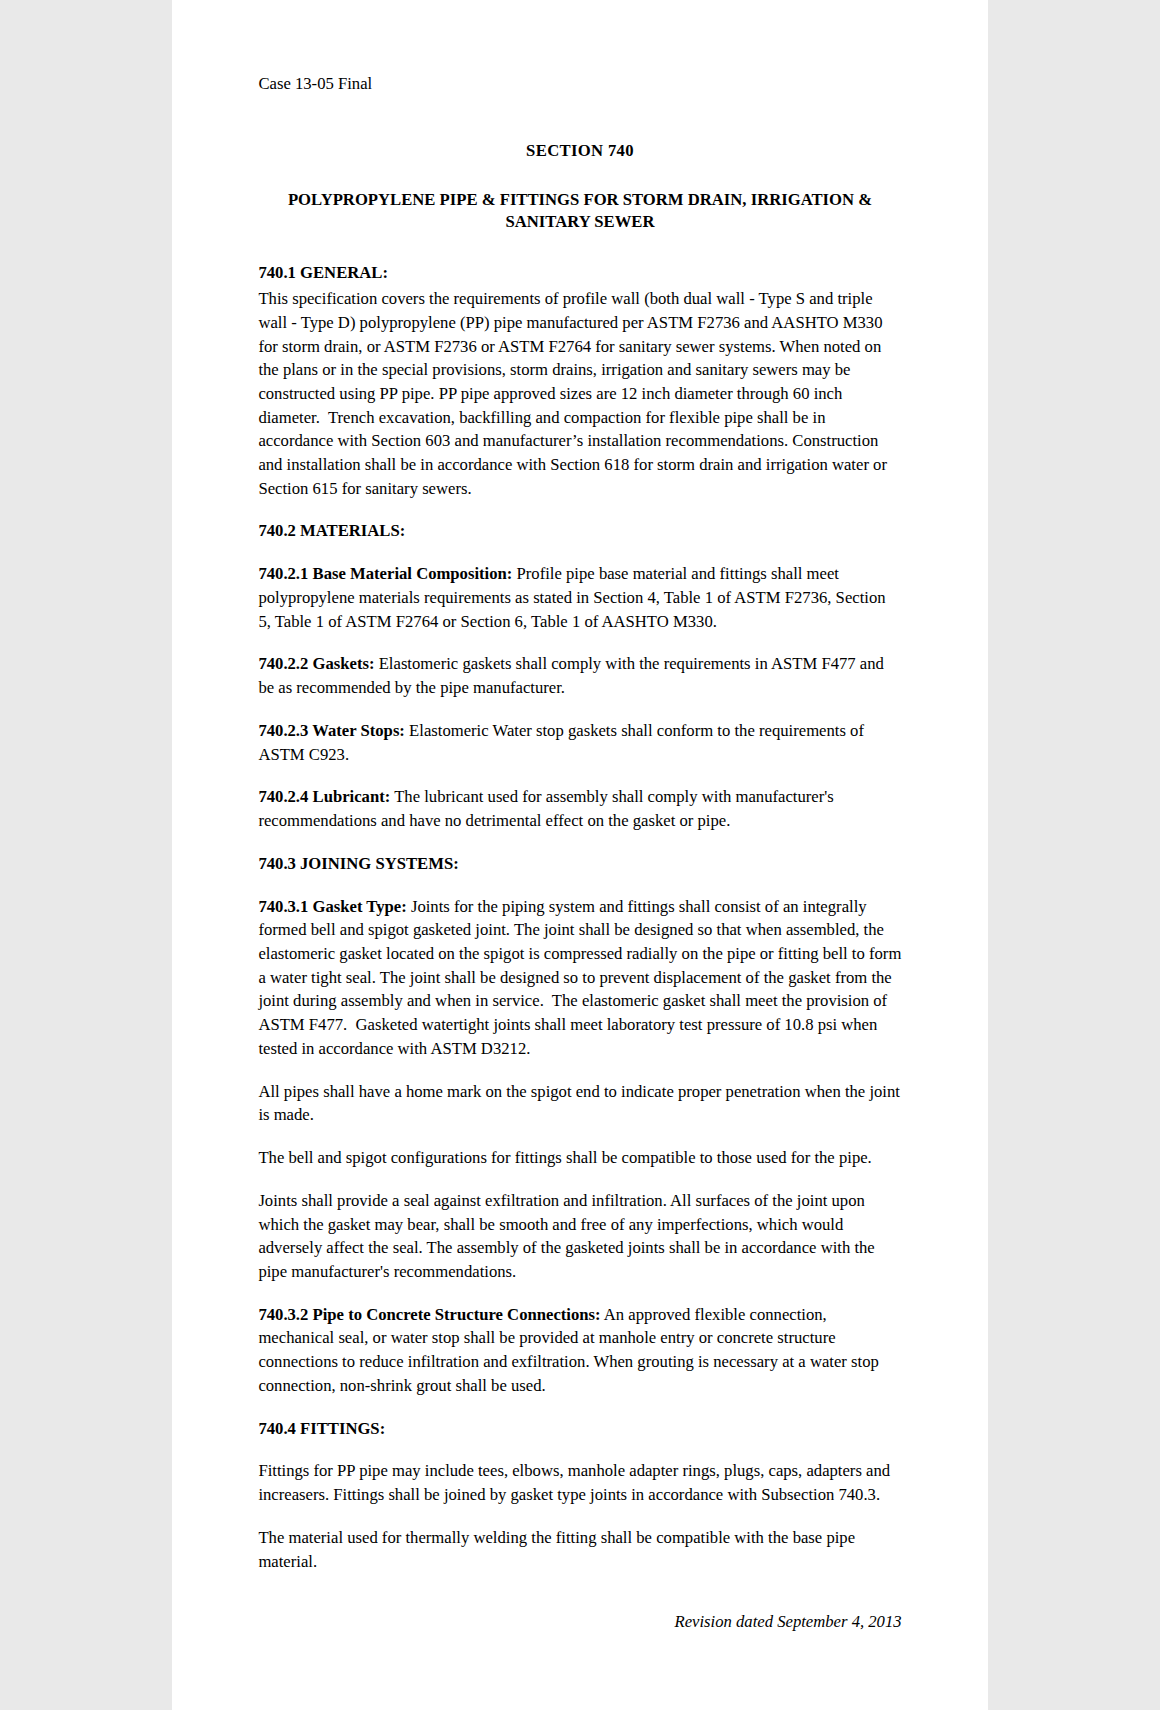Case 13-05 Final
SECTION 740
POLYPROPYLENE PIPE & FITTINGS FOR STORM DRAIN, IRRIGATION & SANITARY SEWER
740.1 GENERAL:
This specification covers the requirements of profile wall (both dual wall - Type S and triple wall - Type D) polypropylene (PP) pipe manufactured per ASTM F2736 and AASHTO M330 for storm drain, or ASTM F2736 or ASTM F2764 for sanitary sewer systems. When noted on the plans or in the special provisions, storm drains, irrigation and sanitary sewers may be constructed using PP pipe. PP pipe approved sizes are 12 inch diameter through 60 inch diameter. Trench excavation, backfilling and compaction for flexible pipe shall be in accordance with Section 603 and manufacturer’s installation recommendations. Construction and installation shall be in accordance with Section 618 for storm drain and irrigation water or Section 615 for sanitary sewers.
740.2 MATERIALS:
740.2.1 Base Material Composition: Profile pipe base material and fittings shall meet polypropylene materials requirements as stated in Section 4, Table 1 of ASTM F2736, Section 5, Table 1 of ASTM F2764 or Section 6, Table 1 of AASHTO M330.
740.2.2 Gaskets: Elastomeric gaskets shall comply with the requirements in ASTM F477 and be as recommended by the pipe manufacturer.
740.2.3 Water Stops: Elastomeric Water stop gaskets shall conform to the requirements of ASTM C923.
740.2.4 Lubricant: The lubricant used for assembly shall comply with manufacturer's recommendations and have no detrimental effect on the gasket or pipe.
740.3 JOINING SYSTEMS:
740.3.1 Gasket Type: Joints for the piping system and fittings shall consist of an integrally formed bell and spigot gasketed joint. The joint shall be designed so that when assembled, the elastomeric gasket located on the spigot is compressed radially on the pipe or fitting bell to form a water tight seal. The joint shall be designed so to prevent displacement of the gasket from the joint during assembly and when in service. The elastomeric gasket shall meet the provision of ASTM F477. Gasketed watertight joints shall meet laboratory test pressure of 10.8 psi when tested in accordance with ASTM D3212.
All pipes shall have a home mark on the spigot end to indicate proper penetration when the joint is made.
The bell and spigot configurations for fittings shall be compatible to those used for the pipe.
Joints shall provide a seal against exfiltration and infiltration. All surfaces of the joint upon which the gasket may bear, shall be smooth and free of any imperfections, which would adversely affect the seal. The assembly of the gasketed joints shall be in accordance with the pipe manufacturer's recommendations.
740.3.2 Pipe to Concrete Structure Connections: An approved flexible connection, mechanical seal, or water stop shall be provided at manhole entry or concrete structure connections to reduce infiltration and exfiltration. When grouting is necessary at a water stop connection, non-shrink grout shall be used.
740.4 FITTINGS:
Fittings for PP pipe may include tees, elbows, manhole adapter rings, plugs, caps, adapters and increasers. Fittings shall be joined by gasket type joints in accordance with Subsection 740.3.
The material used for thermally welding the fitting shall be compatible with the base pipe material.
Revision dated September 4, 2013